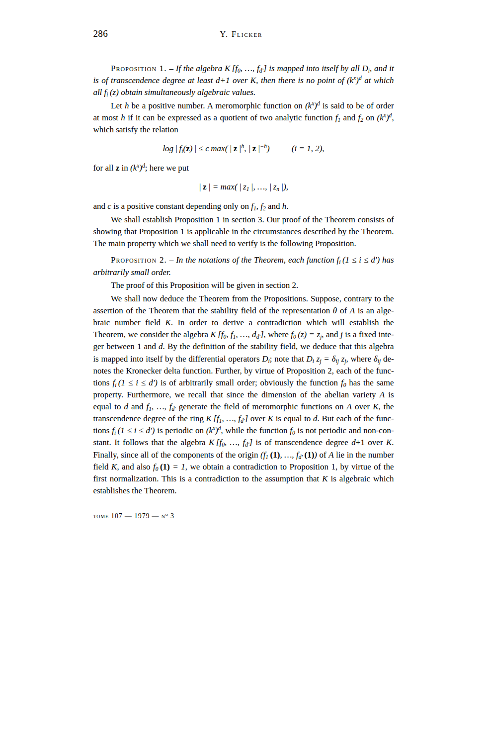286 Y. Flicker
Proposition 1. – If the algebra K [f0, …, fd′] is mapped into itself by all Di, and it is of transcendence degree at least d+1 over K, then there is no point of (kx)d at which all fi (z) obtain simultaneously algebraic values.
Let h be a positive number. A meromorphic function on (kx)d is said to be of order at most h if it can be expressed as a quotient of two analytic function f1 and f2 on (kx)d, which satisfy the relation
log | fi(z) | ≤ c max( | z |h, | z |−h)(i = 1, 2),
for all z in (kx)d; here we put
| z | = max( | z1 |, …, | zn |),
and c is a positive constant depending only on f1, f2 and h.
We shall establish Proposition 1 in section 3. Our proof of the Theorem consists of showing that Proposition 1 is applicable in the circumstances described by the Theorem. The main property which we shall need to verify is the following Proposition.
Proposition 2. – In the notations of the Theorem, each function fi (1 ≤ i ≤ d′) has arbitrarily small order.
The proof of this Proposition will be given in section 2.
We shall now deduce the Theorem from the Propositions. Suppose, contrary to the assertion of the Theorem that the stability field of the representation θ of A is an algebraic number field K. In order to derive a contradiction which will establish the Theorem, we consider the algebra K [f0, f1, …, dd′], where f0 (z) = zj, and j is a fixed integer between 1 and d. By the definition of the stability field, we deduce that this algebra is mapped into itself by the differential operators Di; note that Di zj = δij zj, where δij denotes the Kronecker delta function. Further, by virtue of Proposition 2, each of the functions fi (1 ≤ i ≤ d′) is of arbitrarily small order; obviously the function f0 has the same property. Furthermore, we recall that since the dimension of the abelian variety A is equal to d and f1, …, fd′ generate the field of meromorphic functions on A over K, the transcendence degree of the ring K [f1, …, fd′] over K is equal to d. But each of the functions fi (1 ≤ i ≤ d′) is periodic on (kx)d, while the function f0 is not periodic and non-constant. It follows that the algebra K [f0, …, fd′] is of transcendence degree d+1 over K. Finally, since all of the components of the origin (f1 (1), …, fd′ (1)) of A lie in the number field K, and also f0 (1) = 1, we obtain a contradiction to Proposition 1, by virtue of the first normalization. This is a contradiction to the assumption that K is algebraic which establishes the Theorem.
tome 107 — 1979 — no 3